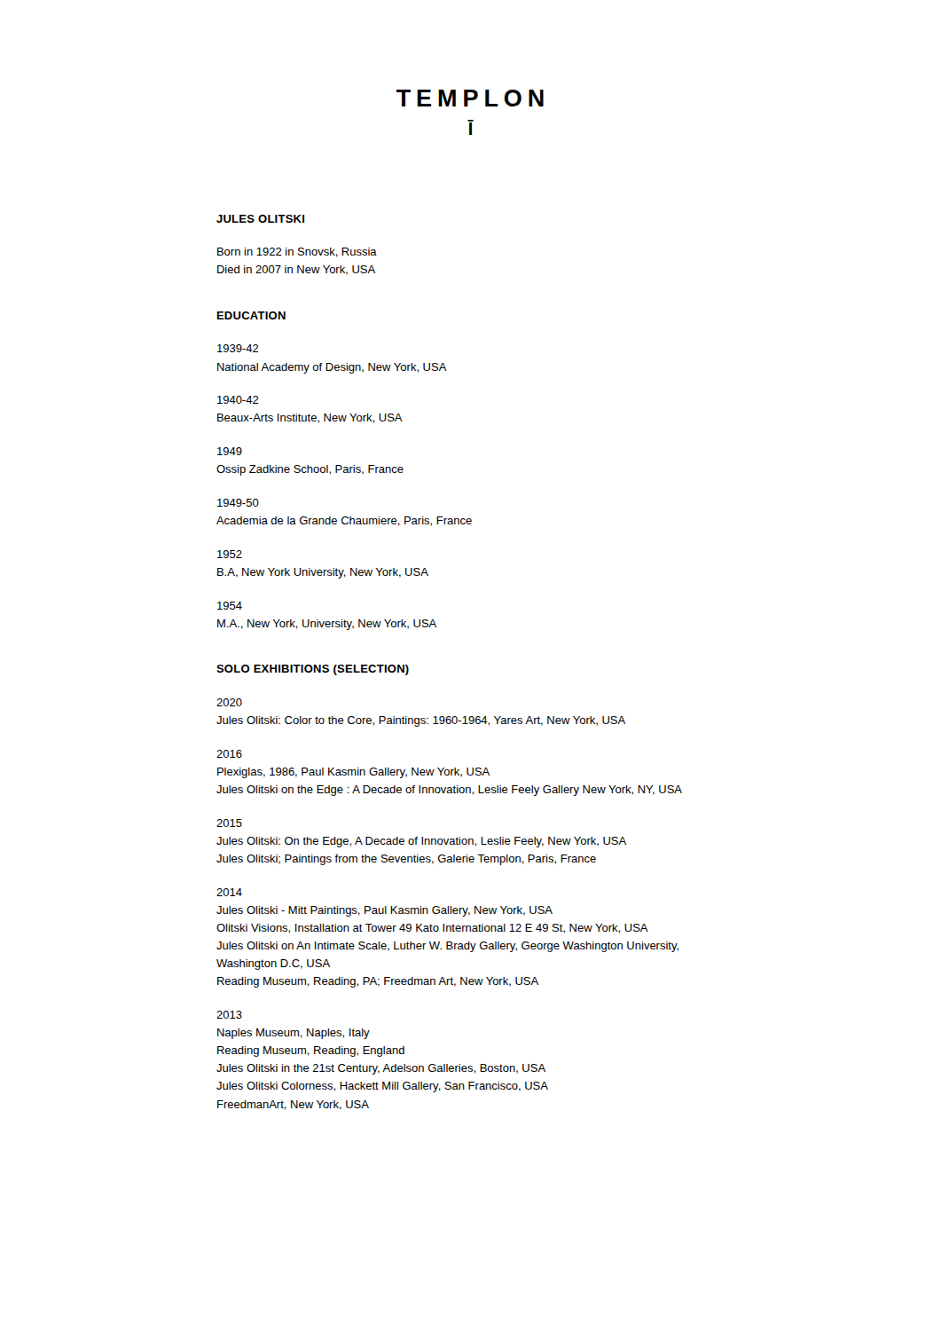TEMPLON
Ī
JULES OLITSKI
Born in 1922 in Snovsk, Russia
Died in 2007 in New York, USA
EDUCATION
1939-42
National Academy of Design, New York, USA
1940-42
Beaux-Arts Institute, New York, USA
1949
Ossip Zadkine School, Paris, France
1949-50
Academia de la Grande Chaumiere, Paris, France
1952
B.A, New York University, New York, USA
1954
M.A., New York, University, New York, USA
SOLO EXHIBITIONS (SELECTION)
2020
Jules Olitski: Color to the Core, Paintings: 1960-1964, Yares Art, New York, USA
2016
Plexiglas, 1986, Paul Kasmin Gallery, New York, USA
Jules Olitski on the Edge : A Decade of Innovation, Leslie Feely Gallery New York, NY, USA
2015
Jules Olitski: On the Edge, A Decade of Innovation, Leslie Feely, New York, USA
Jules Olitski; Paintings from the Seventies, Galerie Templon, Paris, France
2014
Jules Olitski - Mitt Paintings, Paul Kasmin Gallery, New York, USA
Olitski Visions, Installation at Tower 49 Kato International 12 E 49 St, New York, USA
Jules Olitski on An Intimate Scale, Luther W. Brady Gallery, George Washington University, Washington D.C, USA
Reading Museum, Reading, PA; Freedman Art, New York, USA
2013
Naples Museum, Naples, Italy
Reading Museum, Reading, England
Jules Olitski in the 21st Century, Adelson Galleries, Boston, USA
Jules Olitski Colorness, Hackett Mill Gallery, San Francisco, USA
FreedmanArt, New York, USA